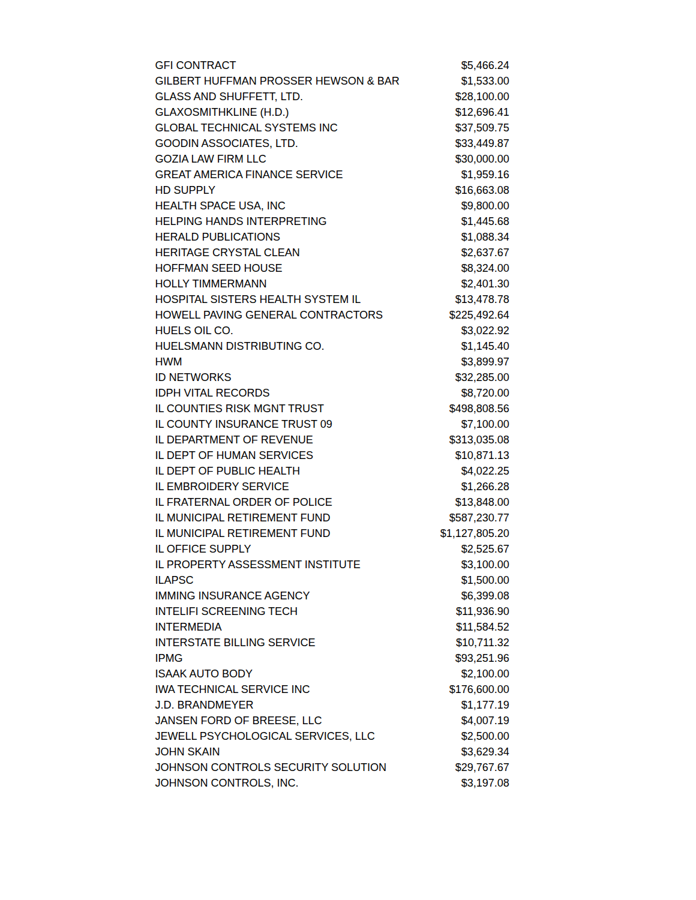| GFI CONTRACT | $5,466.24 |
| GILBERT HUFFMAN PROSSER HEWSON & BAR | $1,533.00 |
| GLASS AND SHUFFETT, LTD. | $28,100.00 |
| GLAXOSMITHKLINE (H.D.) | $12,696.41 |
| GLOBAL TECHNICAL SYSTEMS INC | $37,509.75 |
| GOODIN ASSOCIATES, LTD. | $33,449.87 |
| GOZIA LAW FIRM LLC | $30,000.00 |
| GREAT AMERICA FINANCE SERVICE | $1,959.16 |
| HD SUPPLY | $16,663.08 |
| HEALTH SPACE USA, INC | $9,800.00 |
| HELPING HANDS INTERPRETING | $1,445.68 |
| HERALD PUBLICATIONS | $1,088.34 |
| HERITAGE CRYSTAL CLEAN | $2,637.67 |
| HOFFMAN SEED HOUSE | $8,324.00 |
| HOLLY TIMMERMANN | $2,401.30 |
| HOSPITAL SISTERS HEALTH SYSTEM IL | $13,478.78 |
| HOWELL PAVING GENERAL CONTRACTORS | $225,492.64 |
| HUELS OIL CO. | $3,022.92 |
| HUELSMANN DISTRIBUTING CO. | $1,145.40 |
| HWM | $3,899.97 |
| ID NETWORKS | $32,285.00 |
| IDPH VITAL RECORDS | $8,720.00 |
| IL COUNTIES RISK MGNT TRUST | $498,808.56 |
| IL COUNTY INSURANCE TRUST 09 | $7,100.00 |
| IL DEPARTMENT OF REVENUE | $313,035.08 |
| IL DEPT OF HUMAN SERVICES | $10,871.13 |
| IL DEPT OF PUBLIC HEALTH | $4,022.25 |
| IL EMBROIDERY SERVICE | $1,266.28 |
| IL FRATERNAL ORDER OF POLICE | $13,848.00 |
| IL MUNICIPAL RETIREMENT FUND | $587,230.77 |
| IL MUNICIPAL RETIREMENT FUND | $1,127,805.20 |
| IL OFFICE SUPPLY | $2,525.67 |
| IL PROPERTY ASSESSMENT INSTITUTE | $3,100.00 |
| ILAPSC | $1,500.00 |
| IMMING INSURANCE AGENCY | $6,399.08 |
| INTELIFI SCREENING TECH | $11,936.90 |
| INTERMEDIA | $11,584.52 |
| INTERSTATE BILLING SERVICE | $10,711.32 |
| IPMG | $93,251.96 |
| ISAAK AUTO BODY | $2,100.00 |
| IWA TECHNICAL SERVICE INC | $176,600.00 |
| J.D. BRANDMEYER | $1,177.19 |
| JANSEN FORD OF BREESE, LLC | $4,007.19 |
| JEWELL PSYCHOLOGICAL SERVICES, LLC | $2,500.00 |
| JOHN SKAIN | $3,629.34 |
| JOHNSON CONTROLS SECURITY SOLUTION | $29,767.67 |
| JOHNSON CONTROLS, INC. | $3,197.08 |